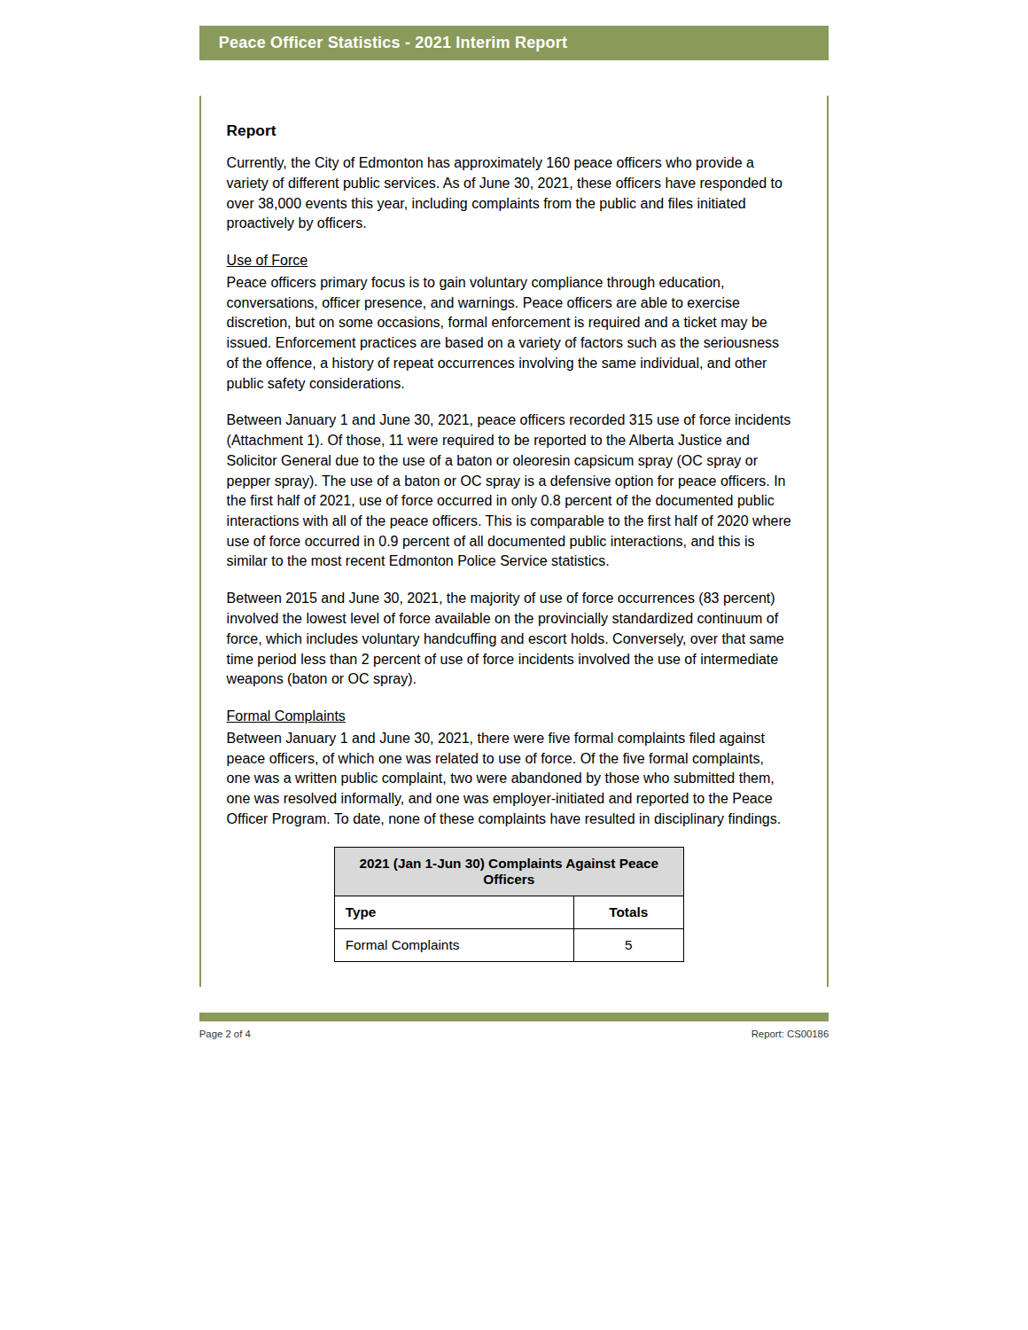Peace Officer Statistics - 2021 Interim Report
Report
Currently, the City of Edmonton has approximately 160 peace officers who provide a variety of different public services. As of June 30, 2021, these officers have responded to over 38,000 events this year, including complaints from the public and files initiated proactively by officers.
Use of Force
Peace officers primary focus is to gain voluntary compliance through education, conversations, officer presence, and warnings. Peace officers are able to exercise discretion, but on some occasions, formal enforcement is required and a ticket may be issued. Enforcement practices are based on a variety of factors such as the seriousness of the offence, a history of repeat occurrences involving the same individual, and other public safety considerations.
Between January 1 and June 30, 2021, peace officers recorded 315 use of force incidents (Attachment 1). Of those, 11 were required to be reported to the Alberta Justice and Solicitor General due to the use of a baton or oleoresin capsicum spray (OC spray or pepper spray). The use of a baton or OC spray is a defensive option for peace officers. In the first half of 2021, use of force occurred in only 0.8 percent of the documented public interactions with all of the peace officers. This is comparable to the first half of 2020 where use of force occurred in 0.9 percent of all documented public interactions, and this is similar to the most recent Edmonton Police Service statistics.
Between 2015 and June 30, 2021, the majority of use of force occurrences (83 percent) involved the lowest level of force available on the provincially standardized continuum of force, which includes voluntary handcuffing and escort holds. Conversely, over that same time period less than 2 percent of use of force incidents involved the use of intermediate weapons (baton or OC spray).
Formal Complaints
Between January 1 and June 30, 2021, there were five formal complaints filed against peace officers, of which one was related to use of force. Of the five formal complaints, one was a written public complaint, two were abandoned by those who submitted them, one was resolved informally, and one was employer-initiated and reported to the Peace Officer Program. To date, none of these complaints have resulted in disciplinary findings.
| 2021 (Jan 1-Jun 30) Complaints Against Peace Officers |
| --- |
| Type | Totals |
| Formal Complaints | 5 |
Page 2 of 4 Report: CS00186